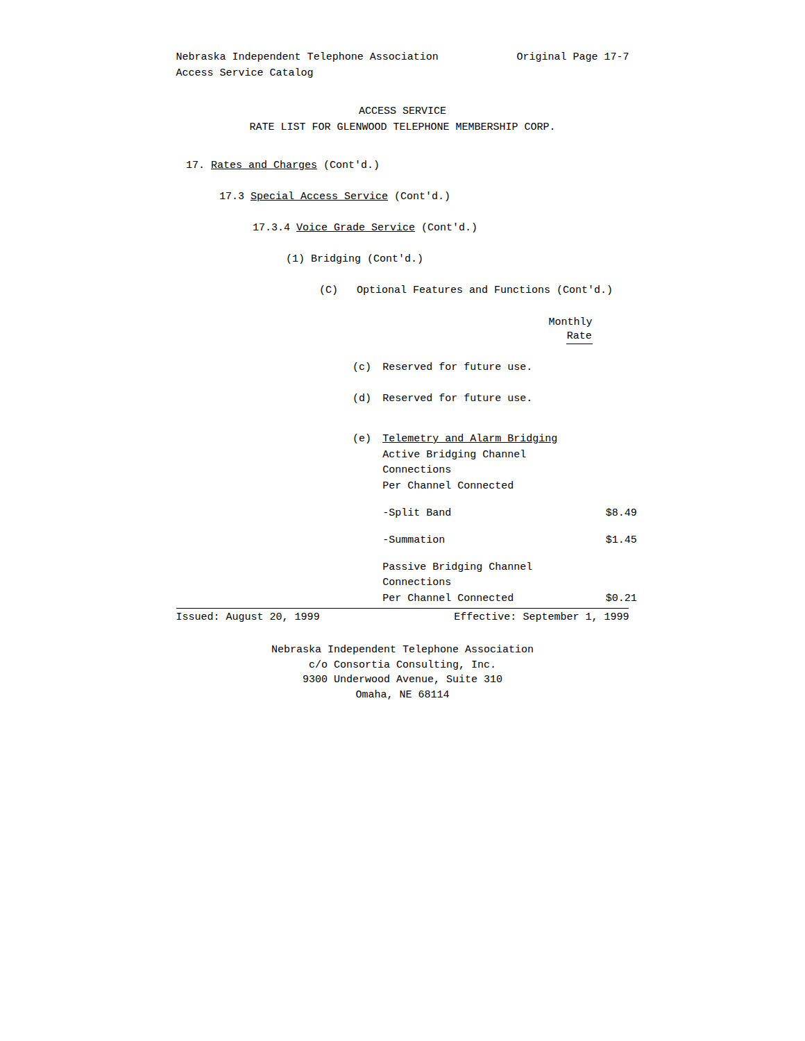Nebraska Independent Telephone Association Access Service Catalog
Original Page 17-7
ACCESS SERVICE RATE LIST FOR GLENWOOD TELEPHONE MEMBERSHIP CORP.
17. Rates and Charges (Cont'd.)
17.3 Special Access Service (Cont'd.)
17.3.4 Voice Grade Service (Cont'd.)
(1) Bridging (Cont'd.)
(C) Optional Features and Functions (Cont'd.)
Monthly Rate
(c)
Reserved for future use.
(d)
Reserved for future use.
(e)
Telemetry and Alarm Bridging
Active Bridging Channel
Connections
Per Channel Connected
-Split Band $8.49
-Summation $1.45
Passive Bridging Channel
Connections
Per Channel Connected $0.21
Issued: August 20, 1999 Effective: September 1, 1999
Nebraska Independent Telephone Association c/o Consortia Consulting, Inc. 9300 Underwood Avenue, Suite 310 Omaha, NE 68114